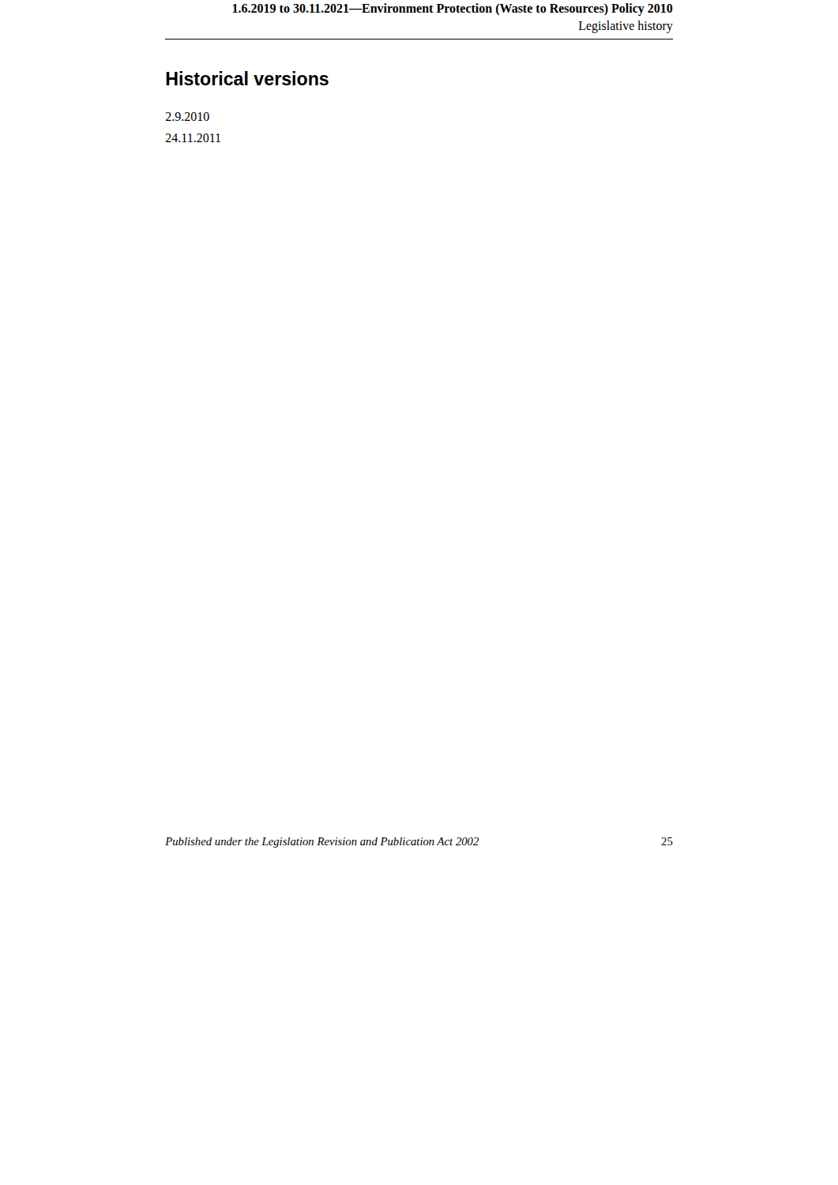1.6.2019 to 30.11.2021—Environment Protection (Waste to Resources) Policy 2010
Legislative history
Historical versions
2.9.2010
24.11.2011
Published under the Legislation Revision and Publication Act 2002
25